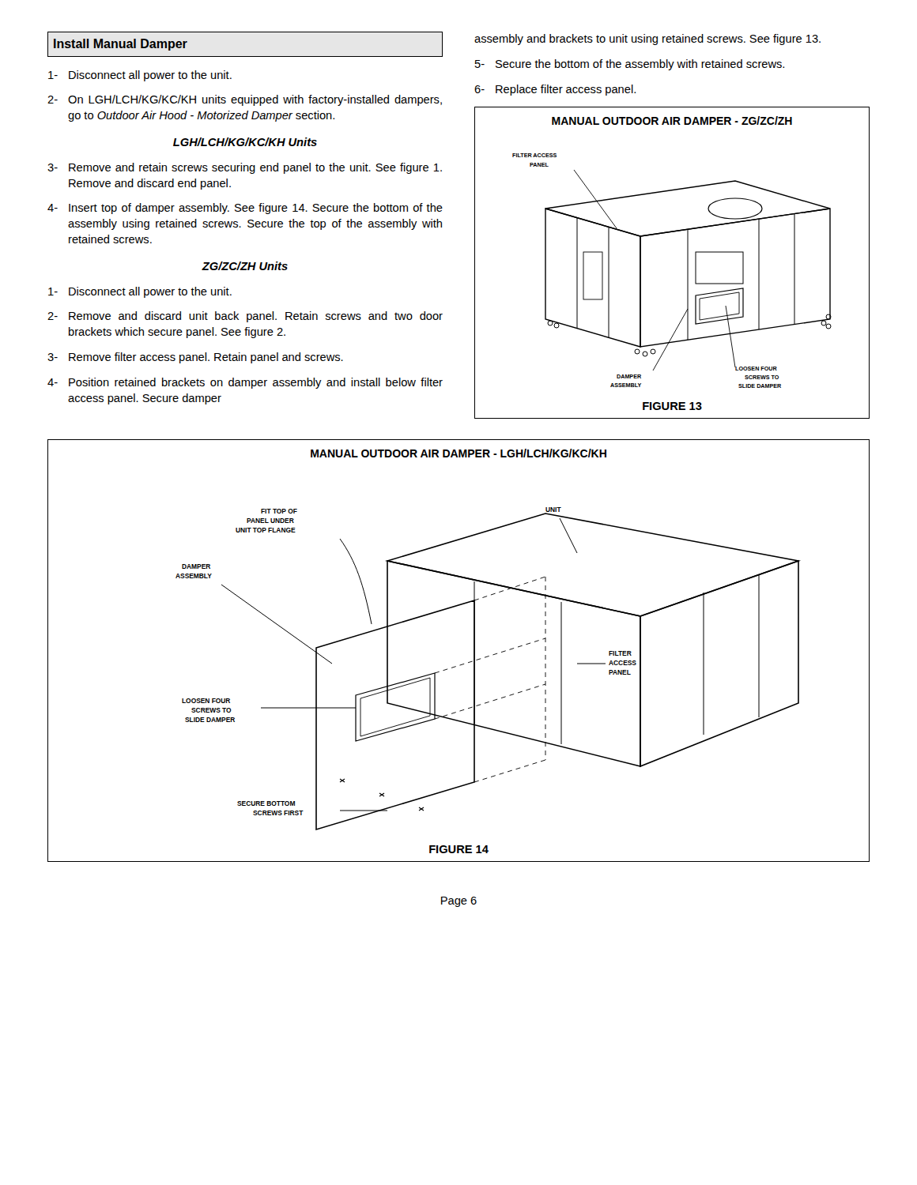Install Manual Damper
1-Disconnect all power to the unit.
2-On LGH/LCH/KG/KC/KH units equipped with factory-installed dampers, go to Outdoor Air Hood - Motorized Damper section.
LGH/LCH/KG/KC/KH Units
3-Remove and retain screws securing end panel to the unit. See figure 1. Remove and discard end panel.
4-Insert top of damper assembly. See figure 14. Secure the bottom of the assembly using retained screws. Secure the top of the assembly with retained screws.
ZG/ZC/ZH Units
1-Disconnect all power to the unit.
2-Remove and discard unit back panel. Retain screws and two door brackets which secure panel. See figure 2.
3-Remove filter access panel. Retain panel and screws.
4-Position retained brackets on damper assembly and install below filter access panel. Secure damper
assembly and brackets to unit using retained screws. See figure 13.
5-Secure the bottom of the assembly with retained screws.
6-Replace filter access panel.
MANUAL OUTDOOR AIR DAMPER - ZG/ZC/ZH
FILTER ACCESS PANEL LOOSEN FOUR SCREWS TO SLIDE DAMPER DAMPER ASSEMBLY
FIGURE 13
MANUAL OUTDOOR AIR DAMPER - LGH/LCH/KG/KC/KH
FIT TOP OF PANEL UNDER UNIT TOP FLANGE UNIT DAMPER ASSEMBLY FILTER ACCESS PANEL LOOSEN FOUR SCREWS TO SLIDE DAMPER SECURE BOTTOM SCREWS FIRST
FIGURE 14
Page 6